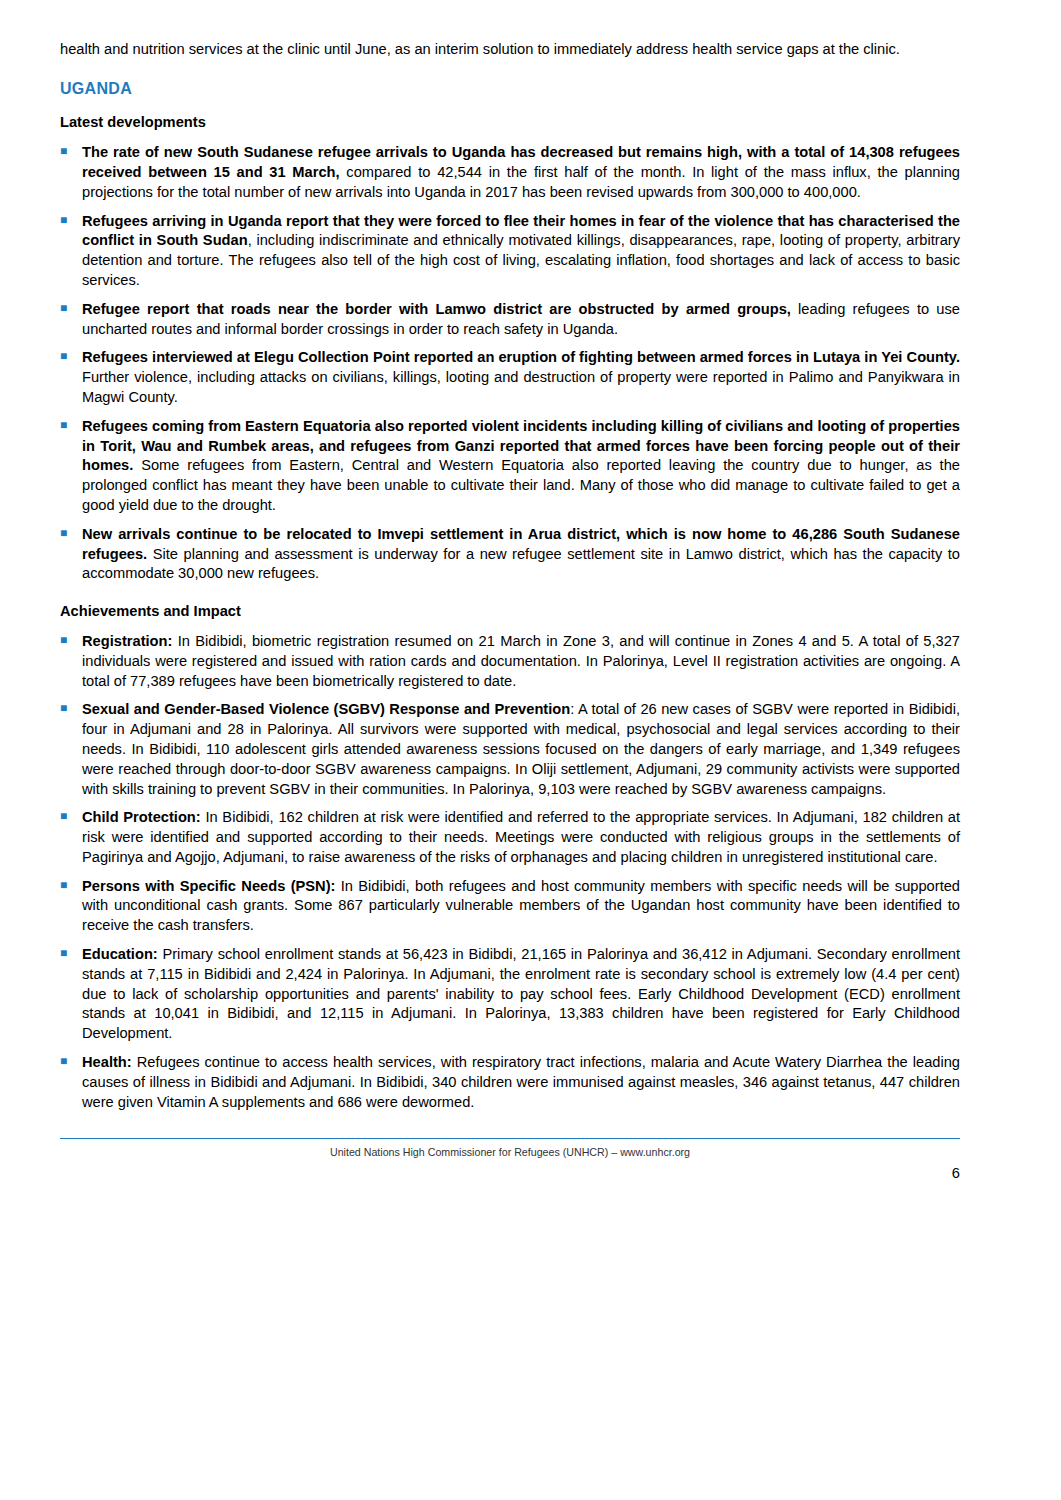health and nutrition services at the clinic until June, as an interim solution to immediately address health service gaps at the clinic.
UGANDA
Latest developments
The rate of new South Sudanese refugee arrivals to Uganda has decreased but remains high, with a total of 14,308 refugees received between 15 and 31 March, compared to 42,544 in the first half of the month. In light of the mass influx, the planning projections for the total number of new arrivals into Uganda in 2017 has been revised upwards from 300,000 to 400,000.
Refugees arriving in Uganda report that they were forced to flee their homes in fear of the violence that has characterised the conflict in South Sudan, including indiscriminate and ethnically motivated killings, disappearances, rape, looting of property, arbitrary detention and torture. The refugees also tell of the high cost of living, escalating inflation, food shortages and lack of access to basic services.
Refugee report that roads near the border with Lamwo district are obstructed by armed groups, leading refugees to use uncharted routes and informal border crossings in order to reach safety in Uganda.
Refugees interviewed at Elegu Collection Point reported an eruption of fighting between armed forces in Lutaya in Yei County. Further violence, including attacks on civilians, killings, looting and destruction of property were reported in Palimo and Panyikwara in Magwi County.
Refugees coming from Eastern Equatoria also reported violent incidents including killing of civilians and looting of properties in Torit, Wau and Rumbek areas, and refugees from Ganzi reported that armed forces have been forcing people out of their homes. Some refugees from Eastern, Central and Western Equatoria also reported leaving the country due to hunger, as the prolonged conflict has meant they have been unable to cultivate their land. Many of those who did manage to cultivate failed to get a good yield due to the drought.
New arrivals continue to be relocated to Imvepi settlement in Arua district, which is now home to 46,286 South Sudanese refugees. Site planning and assessment is underway for a new refugee settlement site in Lamwo district, which has the capacity to accommodate 30,000 new refugees.
Achievements and Impact
Registration: In Bidibidi, biometric registration resumed on 21 March in Zone 3, and will continue in Zones 4 and 5. A total of 5,327 individuals were registered and issued with ration cards and documentation. In Palorinya, Level II registration activities are ongoing. A total of 77,389 refugees have been biometrically registered to date.
Sexual and Gender-Based Violence (SGBV) Response and Prevention: A total of 26 new cases of SGBV were reported in Bidibidi, four in Adjumani and 28 in Palorinya. All survivors were supported with medical, psychosocial and legal services according to their needs. In Bidibidi, 110 adolescent girls attended awareness sessions focused on the dangers of early marriage, and 1,349 refugees were reached through door-to-door SGBV awareness campaigns. In Oliji settlement, Adjumani, 29 community activists were supported with skills training to prevent SGBV in their communities. In Palorinya, 9,103 were reached by SGBV awareness campaigns.
Child Protection: In Bidibidi, 162 children at risk were identified and referred to the appropriate services. In Adjumani, 182 children at risk were identified and supported according to their needs. Meetings were conducted with religious groups in the settlements of Pagirinya and Agojjo, Adjumani, to raise awareness of the risks of orphanages and placing children in unregistered institutional care.
Persons with Specific Needs (PSN): In Bidibidi, both refugees and host community members with specific needs will be supported with unconditional cash grants. Some 867 particularly vulnerable members of the Ugandan host community have been identified to receive the cash transfers.
Education: Primary school enrollment stands at 56,423 in Bidibdi, 21,165 in Palorinya and 36,412 in Adjumani. Secondary enrollment stands at 7,115 in Bidibidi and 2,424 in Palorinya. In Adjumani, the enrolment rate is secondary school is extremely low (4.4 per cent) due to lack of scholarship opportunities and parents' inability to pay school fees. Early Childhood Development (ECD) enrollment stands at 10,041 in Bidibidi, and 12,115 in Adjumani. In Palorinya, 13,383 children have been registered for Early Childhood Development.
Health: Refugees continue to access health services, with respiratory tract infections, malaria and Acute Watery Diarrhea the leading causes of illness in Bidibidi and Adjumani. In Bidibidi, 340 children were immunised against measles, 346 against tetanus, 447 children were given Vitamin A supplements and 686 were dewormed.
United Nations High Commissioner for Refugees (UNHCR) – www.unhcr.org
6